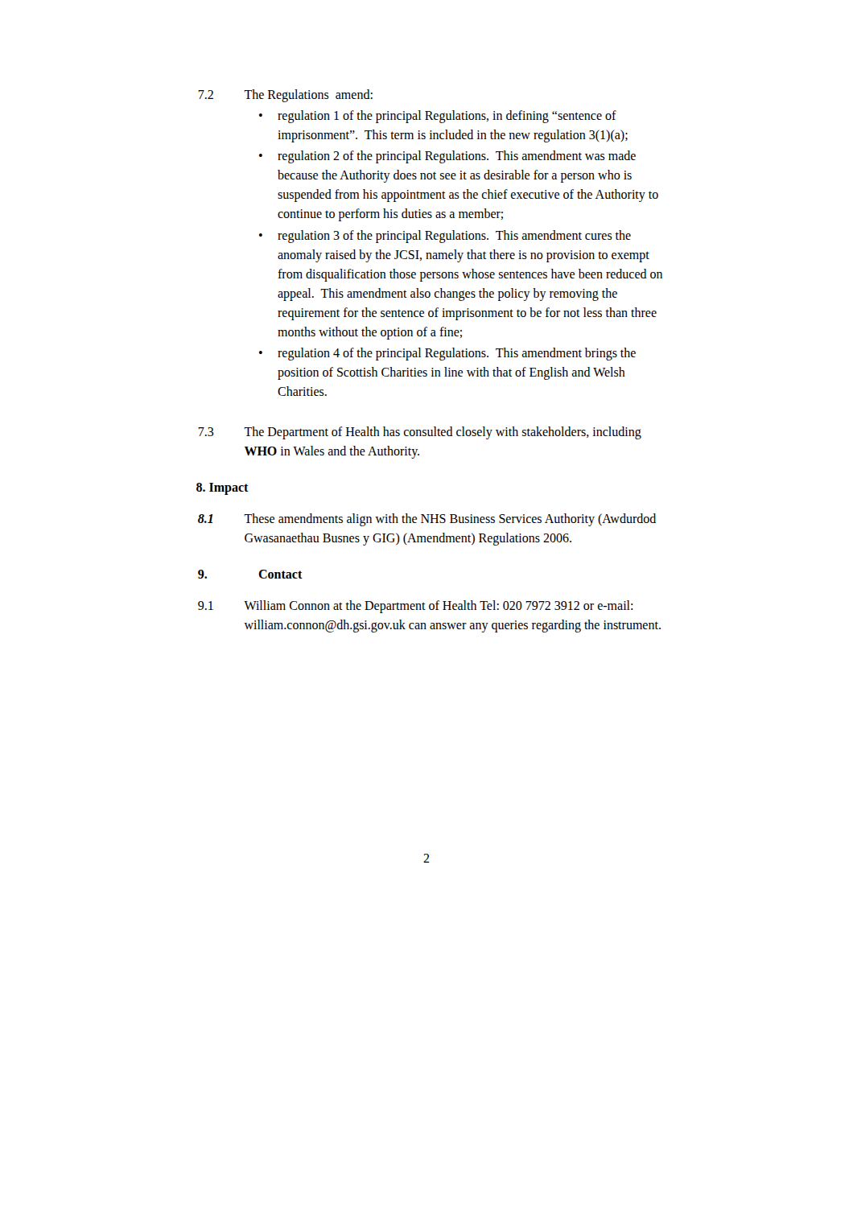7.2
The Regulations amend:
regulation 1 of the principal Regulations, in defining “sentence of imprisonment”. This term is included in the new regulation 3(1)(a);
regulation 2 of the principal Regulations. This amendment was made because the Authority does not see it as desirable for a person who is suspended from his appointment as the chief executive of the Authority to continue to perform his duties as a member;
regulation 3 of the principal Regulations. This amendment cures the anomaly raised by the JCSI, namely that there is no provision to exempt from disqualification those persons whose sentences have been reduced on appeal. This amendment also changes the policy by removing the requirement for the sentence of imprisonment to be for not less than three months without the option of a fine;
regulation 4 of the principal Regulations. This amendment brings the position of Scottish Charities in line with that of English and Welsh Charities.
7.3
The Department of Health has consulted closely with stakeholders, including WHO in Wales and the Authority.
8. Impact
8.1
These amendments align with the NHS Business Services Authority (Awdurdod Gwasanaethau Busnes y GIG) (Amendment) Regulations 2006.
9.
Contact
9.1
William Connon at the Department of Health Tel: 020 7972 3912 or e-mail: william.connon@dh.gsi.gov.uk can answer any queries regarding the instrument.
2